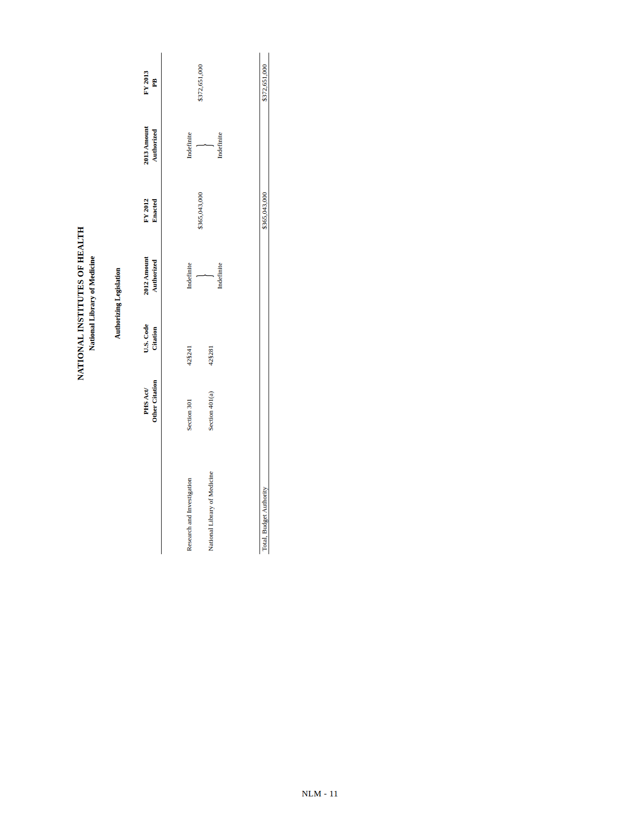NATIONAL INSTITUTES OF HEALTH
National Library of Medicine
Authorizing Legislation
| | PHS Act/ Other Citation | U.S. Code Citation | 2012 Amount Authorized | FY 2012 Enacted | 2013 Amount Authorized | FY 2013 PB |
| --- | --- | --- | --- | --- | --- | --- |
| Research and Investigation | Section 301 | 42§241 | Indefinite | $365,043,000 | Indefinite | $372,651,000 |
| | | | } | } |
| National Library of Medicine | Section 401(a) | 42§281 |
| | | | Indefinite | | Indefinite | |
| Total, Budget Authority | | | | $365,043,000 | | $372,651,000 |
NLM - 11